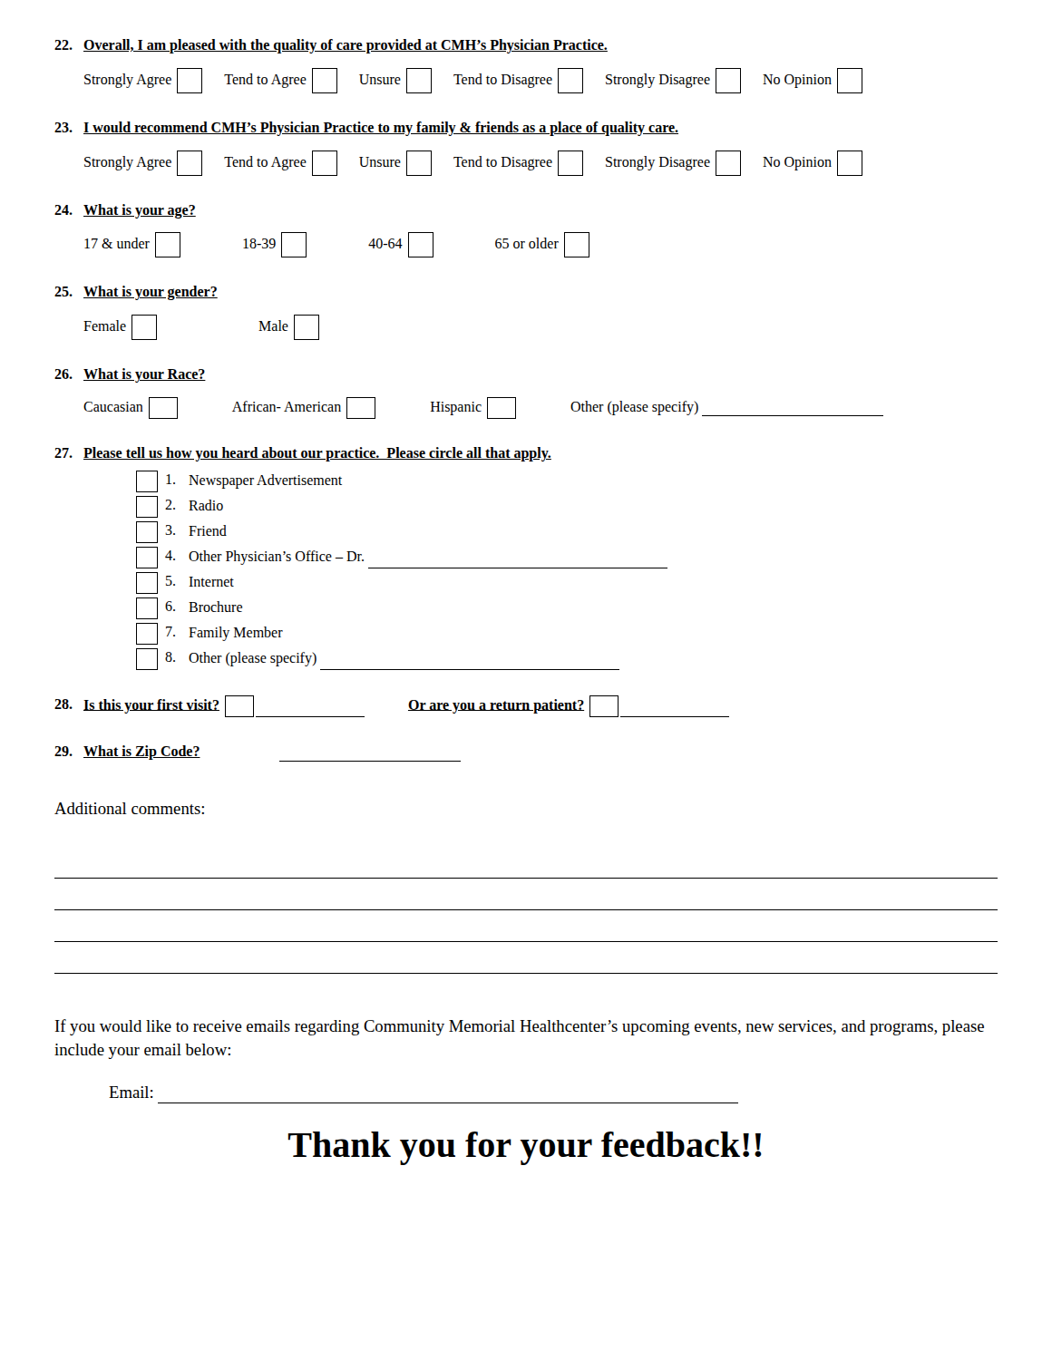22. Overall, I am pleased with the quality of care provided at CMH’s Physician Practice.
Strongly Agree Tend to Agree Unsure Tend to Disagree Strongly Disagree No Opinion
23. I would recommend CMH’s Physician Practice to my family & friends as a place of quality care.
Strongly Agree Tend to Agree Unsure Tend to Disagree Strongly Disagree No Opinion
24. What is your age?
17 & under 18-39 40-64 65 or older
25. What is your gender?
Female Male
26. What is your Race?
Caucasian African- American Hispanic Other (please specify)
27. Please tell us how you heard about our practice. Please circle all that apply.
1. Newspaper Advertisement
2. Radio
3. Friend
4. Other Physician’s Office – Dr.
5. Internet
6. Brochure
7. Family Member
8. Other (please specify)
28. Is this your first visit? Or are you a return patient?
29. What is Zip Code?
Additional comments:
If you would like to receive emails regarding Community Memorial Healthcenter’s upcoming events, new services, and programs, please include your email below:
Email:
Thank you for your feedback!!